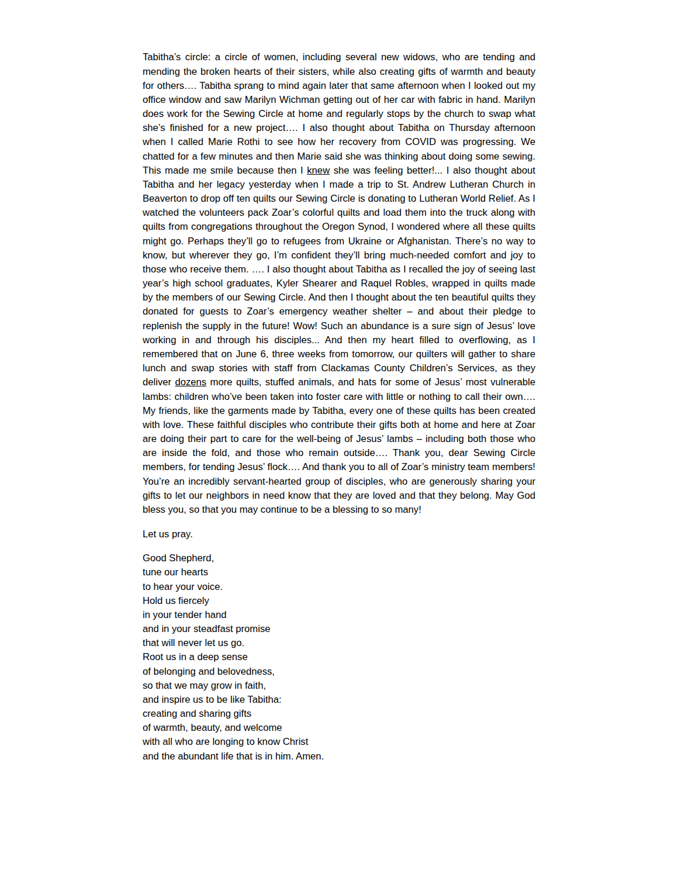Tabitha’s circle: a circle of women, including several new widows, who are tending and mending the broken hearts of their sisters, while also creating gifts of warmth and beauty for others…. Tabitha sprang to mind again later that same afternoon when I looked out my office window and saw Marilyn Wichman getting out of her car with fabric in hand. Marilyn does work for the Sewing Circle at home and regularly stops by the church to swap what she’s finished for a new project…. I also thought about Tabitha on Thursday afternoon when I called Marie Rothi to see how her recovery from COVID was progressing. We chatted for a few minutes and then Marie said she was thinking about doing some sewing. This made me smile because then I knew she was feeling better!... I also thought about Tabitha and her legacy yesterday when I made a trip to St. Andrew Lutheran Church in Beaverton to drop off ten quilts our Sewing Circle is donating to Lutheran World Relief. As I watched the volunteers pack Zoar’s colorful quilts and load them into the truck along with quilts from congregations throughout the Oregon Synod, I wondered where all these quilts might go. Perhaps they’ll go to refugees from Ukraine or Afghanistan. There’s no way to know, but wherever they go, I’m confident they’ll bring much-needed comfort and joy to those who receive them. …. I also thought about Tabitha as I recalled the joy of seeing last year’s high school graduates, Kyler Shearer and Raquel Robles, wrapped in quilts made by the members of our Sewing Circle. And then I thought about the ten beautiful quilts they donated for guests to Zoar’s emergency weather shelter – and about their pledge to replenish the supply in the future! Wow! Such an abundance is a sure sign of Jesus’ love working in and through his disciples... And then my heart filled to overflowing, as I remembered that on June 6, three weeks from tomorrow, our quilters will gather to share lunch and swap stories with staff from Clackamas County Children’s Services, as they deliver dozens more quilts, stuffed animals, and hats for some of Jesus’ most vulnerable lambs: children who’ve been taken into foster care with little or nothing to call their own…. My friends, like the garments made by Tabitha, every one of these quilts has been created with love. These faithful disciples who contribute their gifts both at home and here at Zoar are doing their part to care for the well-being of Jesus’ lambs – including both those who are inside the fold, and those who remain outside…. Thank you, dear Sewing Circle members, for tending Jesus’ flock…. And thank you to all of Zoar’s ministry team members! You’re an incredibly servant-hearted group of disciples, who are generously sharing your gifts to let our neighbors in need know that they are loved and that they belong. May God bless you, so that you may continue to be a blessing to so many!
Let us pray.
Good Shepherd,
tune our hearts
to hear your voice.
Hold us fiercely
in your tender hand
and in your steadfast promise
that will never let us go.
Root us in a deep sense
of belonging and belovedness,
so that we may grow in faith,
and inspire us to be like Tabitha:
creating and sharing gifts
of warmth, beauty, and welcome
with all who are longing to know Christ
and the abundant life that is in him. Amen.